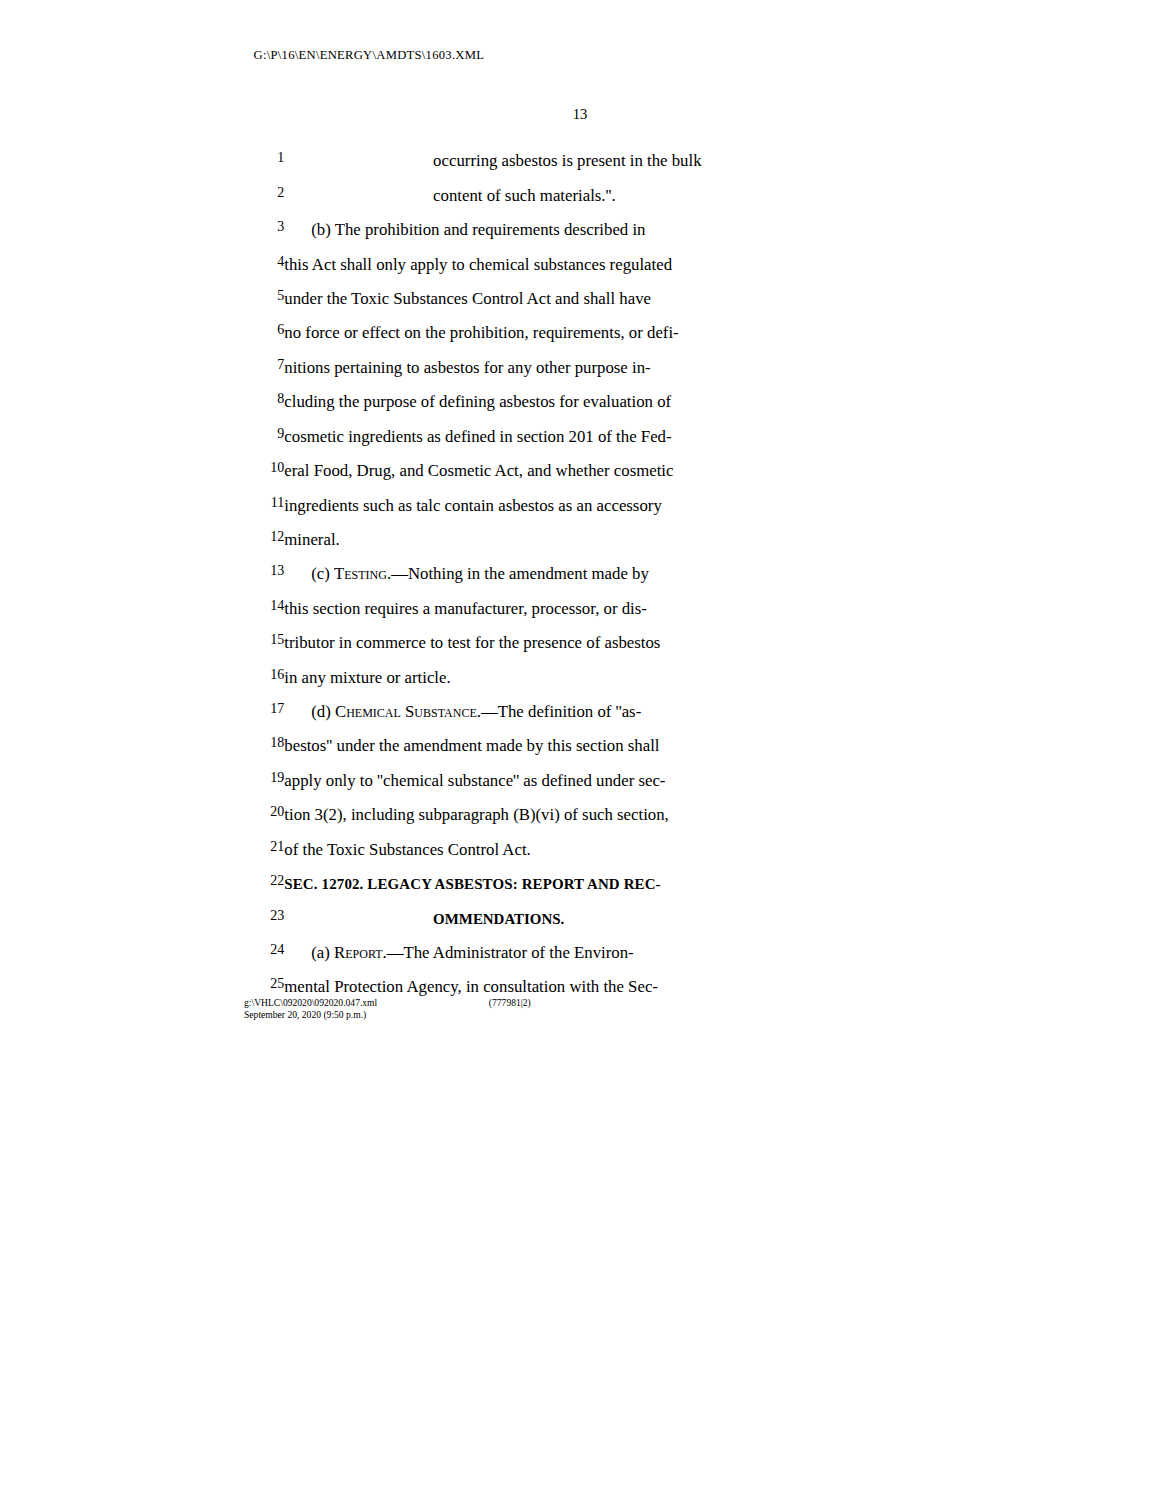G:\P\16\EN\ENERGY\AMDTS\1603.XML
13
| 1 | occurring asbestos is present in the bulk |
| 2 | content of such materials.''. |
| 3 | (b) The prohibition and requirements described in |
| 4 | this Act shall only apply to chemical substances regulated |
| 5 | under the Toxic Substances Control Act and shall have |
| 6 | no force or effect on the prohibition, requirements, or defi- |
| 7 | nitions pertaining to asbestos for any other purpose in- |
| 8 | cluding the purpose of defining asbestos for evaluation of |
| 9 | cosmetic ingredients as defined in section 201 of the Fed- |
| 10 | eral Food, Drug, and Cosmetic Act, and whether cosmetic |
| 11 | ingredients such as talc contain asbestos as an accessory |
| 12 | mineral. |
| 13 | (c) Testing. —Nothing in the amendment made by |
| 14 | this section requires a manufacturer, processor, or dis- |
| 15 | tributor in commerce to test for the presence of asbestos |
| 16 | in any mixture or article. |
| 17 | (d) Chemical Substance. —The definition of ''as- |
| 18 | bestos'' under the amendment made by this section shall |
| 19 | apply only to ''chemical substance'' as defined under sec- |
| 20 | tion 3(2), including subparagraph (B)(vi) of such section, |
| 21 | of the Toxic Substances Control Act. |
| 22 | SEC. 12702. LEGACY ASBESTOS: REPORT AND REC- |
| 23 | OMMENDATIONS. |
| 24 | (a) Report. —The Administrator of the Environ- |
| 25 | mental Protection Agency, in consultation with the Sec- |
g:\VHLC\092020\092020.047.xml
September 20, 2020 (9:50 p.m.) (777981|2)